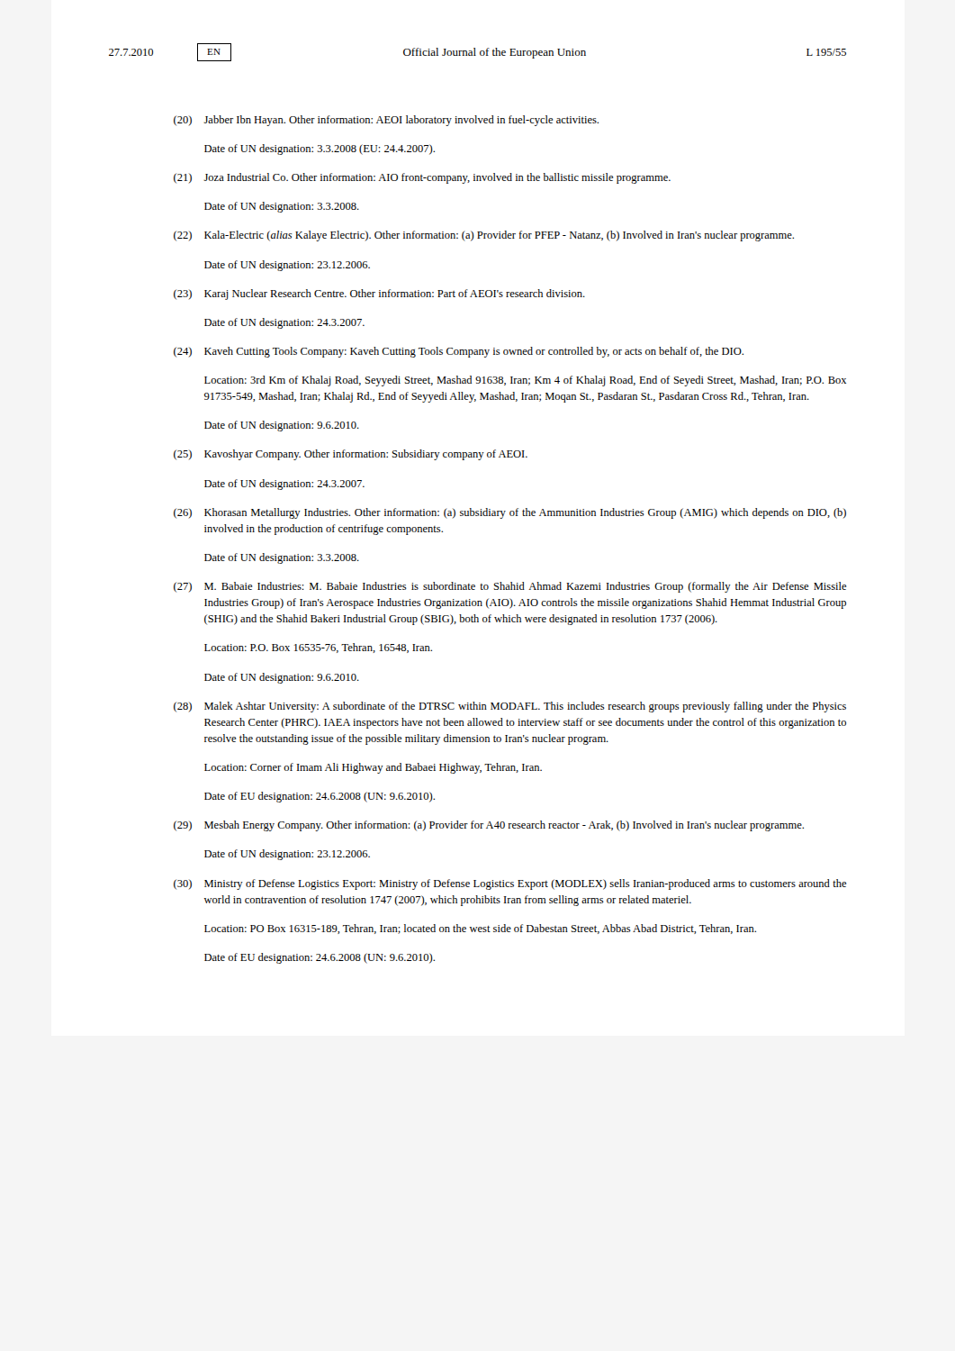27.7.2010
EN
Official Journal of the European Union
L 195/55
(20)
Jabber Ibn Hayan. Other information: AEOI laboratory involved in fuel-cycle activities.
Date of UN designation: 3.3.2008 (EU: 24.4.2007).
(21)
Joza Industrial Co. Other information: AIO front-company, involved in the ballistic missile programme.
Date of UN designation: 3.3.2008.
(22)
Kala-Electric (alias Kalaye Electric). Other information: (a) Provider for PFEP - Natanz, (b) Involved in Iran's nuclear programme.
Date of UN designation: 23.12.2006.
(23)
Karaj Nuclear Research Centre. Other information: Part of AEOI's research division.
Date of UN designation: 24.3.2007.
(24)
Kaveh Cutting Tools Company: Kaveh Cutting Tools Company is owned or controlled by, or acts on behalf of, the DIO.
Location: 3rd Km of Khalaj Road, Seyyedi Street, Mashad 91638, Iran; Km 4 of Khalaj Road, End of Seyedi Street, Mashad, Iran; P.O. Box 91735-549, Mashad, Iran; Khalaj Rd., End of Seyyedi Alley, Mashad, Iran; Moqan St., Pasdaran St., Pasdaran Cross Rd., Tehran, Iran.
Date of UN designation: 9.6.2010.
(25)
Kavoshyar Company. Other information: Subsidiary company of AEOI.
Date of UN designation: 24.3.2007.
(26)
Khorasan Metallurgy Industries. Other information: (a) subsidiary of the Ammunition Industries Group (AMIG) which depends on DIO, (b) involved in the production of centrifuge components.
Date of UN designation: 3.3.2008.
(27)
M. Babaie Industries: M. Babaie Industries is subordinate to Shahid Ahmad Kazemi Industries Group (formally the Air Defense Missile Industries Group) of Iran's Aerospace Industries Organization (AIO). AIO controls the missile organizations Shahid Hemmat Industrial Group (SHIG) and the Shahid Bakeri Industrial Group (SBIG), both of which were designated in resolution 1737 (2006).
Location: P.O. Box 16535-76, Tehran, 16548, Iran.
Date of UN designation: 9.6.2010.
(28)
Malek Ashtar University: A subordinate of the DTRSC within MODAFL. This includes research groups previously falling under the Physics Research Center (PHRC). IAEA inspectors have not been allowed to interview staff or see documents under the control of this organization to resolve the outstanding issue of the possible military dimension to Iran's nuclear program.
Location: Corner of Imam Ali Highway and Babaei Highway, Tehran, Iran.
Date of EU designation: 24.6.2008 (UN: 9.6.2010).
(29)
Mesbah Energy Company. Other information: (a) Provider for A40 research reactor - Arak, (b) Involved in Iran's nuclear programme.
Date of UN designation: 23.12.2006.
(30)
Ministry of Defense Logistics Export: Ministry of Defense Logistics Export (MODLEX) sells Iranian-produced arms to customers around the world in contravention of resolution 1747 (2007), which prohibits Iran from selling arms or related materiel.
Location: PO Box 16315-189, Tehran, Iran; located on the west side of Dabestan Street, Abbas Abad District, Tehran, Iran.
Date of EU designation: 24.6.2008 (UN: 9.6.2010).